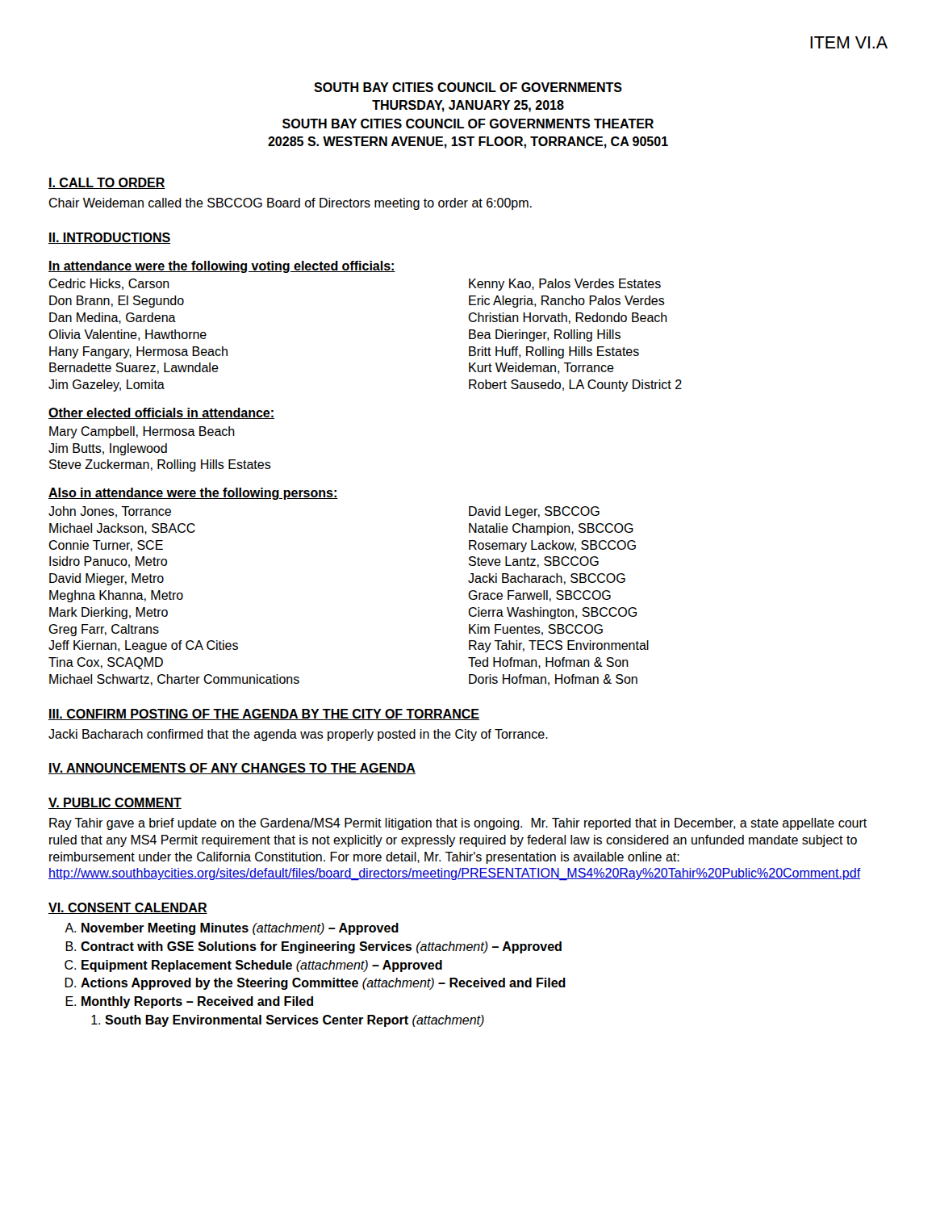ITEM VI.A
SOUTH BAY CITIES COUNCIL OF GOVERNMENTS
THURSDAY, JANUARY 25, 2018
SOUTH BAY CITIES COUNCIL OF GOVERNMENTS THEATER
20285 S. WESTERN AVENUE, 1ST FLOOR, TORRANCE, CA 90501
I. CALL TO ORDER
Chair Weideman called the SBCCOG Board of Directors meeting to order at 6:00pm.
II. INTRODUCTIONS
In attendance were the following voting elected officials:
| Cedric Hicks, Carson | Kenny Kao, Palos Verdes Estates |
| Don Brann, El Segundo | Eric Alegria, Rancho Palos Verdes |
| Dan Medina, Gardena | Christian Horvath, Redondo Beach |
| Olivia Valentine, Hawthorne | Bea Dieringer, Rolling Hills |
| Hany Fangary, Hermosa Beach | Britt Huff, Rolling Hills Estates |
| Bernadette Suarez, Lawndale | Kurt Weideman, Torrance |
| Jim Gazeley, Lomita | Robert Sausedo, LA County District 2 |
Other elected officials in attendance:
Mary Campbell, Hermosa Beach
Jim Butts, Inglewood
Steve Zuckerman, Rolling Hills Estates
Also in attendance were the following persons:
| John Jones, Torrance | David Leger, SBCCOG |
| Michael Jackson, SBACC | Natalie Champion, SBCCOG |
| Connie Turner, SCE | Rosemary Lackow, SBCCOG |
| Isidro Panuco, Metro | Steve Lantz, SBCCOG |
| David Mieger, Metro | Jacki Bacharach, SBCCOG |
| Meghna Khanna, Metro | Grace Farwell, SBCCOG |
| Mark Dierking, Metro | Cierra Washington, SBCCOG |
| Greg Farr, Caltrans | Kim Fuentes, SBCCOG |
| Jeff Kiernan, League of CA Cities | Ray Tahir, TECS Environmental |
| Tina Cox, SCAQMD | Ted Hofman, Hofman & Son |
| Michael Schwartz, Charter Communications | Doris Hofman, Hofman & Son |
III. CONFIRM POSTING OF THE AGENDA BY THE CITY OF TORRANCE
Jacki Bacharach confirmed that the agenda was properly posted in the City of Torrance.
IV. ANNOUNCEMENTS OF ANY CHANGES TO THE AGENDA
V. PUBLIC COMMENT
Ray Tahir gave a brief update on the Gardena/MS4 Permit litigation that is ongoing. Mr. Tahir reported that in December, a state appellate court ruled that any MS4 Permit requirement that is not explicitly or expressly required by federal law is considered an unfunded mandate subject to reimbursement under the California Constitution. For more detail, Mr. Tahir's presentation is available online at:
http://www.southbaycities.org/sites/default/files/board_directors/meeting/PRESENTATION_MS4%20Ray%20Tahir%20Public%20Comment.pdf
VI. CONSENT CALENDAR
November Meeting Minutes (attachment) – Approved
Contract with GSE Solutions for Engineering Services (attachment) – Approved
Equipment Replacement Schedule (attachment) – Approved
Actions Approved by the Steering Committee (attachment) – Received and Filed
Monthly Reports – Received and Filed
South Bay Environmental Services Center Report (attachment)